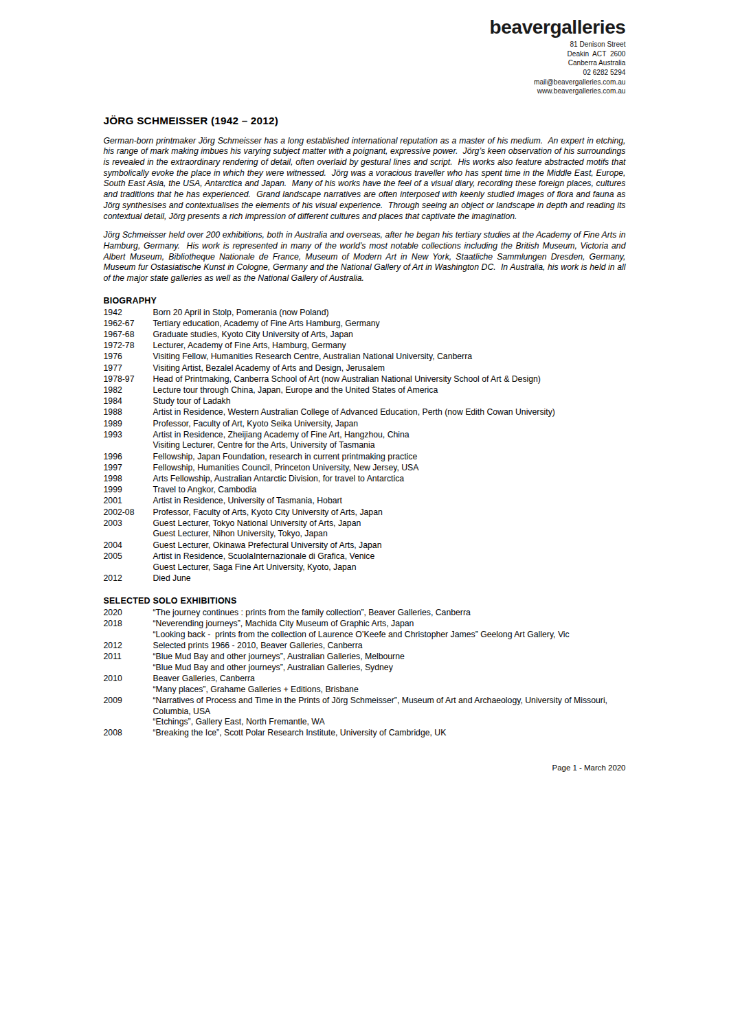beaver galleries
81 Denison Street
Deakin ACT 2600
Canberra Australia
02 6282 5294
mail@beavergalleries.com.au
www.beavergalleries.com.au
JÖRG SCHMEISSER (1942 – 2012)
German-born printmaker Jörg Schmeisser has a long established international reputation as a master of his medium. An expert in etching, his range of mark making imbues his varying subject matter with a poignant, expressive power. Jörg’s keen observation of his surroundings is revealed in the extraordinary rendering of detail, often overlaid by gestural lines and script. His works also feature abstracted motifs that symbolically evoke the place in which they were witnessed. Jörg was a voracious traveller who has spent time in the Middle East, Europe, South East Asia, the USA, Antarctica and Japan. Many of his works have the feel of a visual diary, recording these foreign places, cultures and traditions that he has experienced. Grand landscape narratives are often interposed with keenly studied images of flora and fauna as Jörg synthesises and contextualises the elements of his visual experience. Through seeing an object or landscape in depth and reading its contextual detail, Jörg presents a rich impression of different cultures and places that captivate the imagination.
Jörg Schmeisser held over 200 exhibitions, both in Australia and overseas, after he began his tertiary studies at the Academy of Fine Arts in Hamburg, Germany. His work is represented in many of the world’s most notable collections including the British Museum, Victoria and Albert Museum, Bibliotheque Nationale de France, Museum of Modern Art in New York, Staatliche Sammlungen Dresden, Germany, Museum fur Ostasiatische Kunst in Cologne, Germany and the National Gallery of Art in Washington DC. In Australia, his work is held in all of the major state galleries as well as the National Gallery of Australia.
Biography
| 1942 | Born 20 April in Stolp, Pomerania (now Poland) |
| 1962-67 | Tertiary education, Academy of Fine Arts Hamburg, Germany |
| 1967-68 | Graduate studies, Kyoto City University of Arts, Japan |
| 1972-78 | Lecturer, Academy of Fine Arts, Hamburg, Germany |
| 1976 | Visiting Fellow, Humanities Research Centre, Australian National University, Canberra |
| 1977 | Visiting Artist, Bezalel Academy of Arts and Design, Jerusalem |
| 1978-97 | Head of Printmaking, Canberra School of Art (now Australian National University School of Art & Design) |
| 1982 | Lecture tour through China, Japan, Europe and the United States of America |
| 1984 | Study tour of Ladakh |
| 1988 | Artist in Residence, Western Australian College of Advanced Education, Perth (now Edith Cowan University) |
| 1989 | Professor, Faculty of Art, Kyoto Seika University, Japan |
| 1993 | Artist in Residence, Zheijiang Academy of Fine Art, Hangzhou, China Visiting Lecturer, Centre for the Arts, University of Tasmania |
| 1996 | Fellowship, Japan Foundation, research in current printmaking practice |
| 1997 | Fellowship, Humanities Council, Princeton University, New Jersey, USA |
| 1998 | Arts Fellowship, Australian Antarctic Division, for travel to Antarctica |
| 1999 | Travel to Angkor, Cambodia |
| 2001 | Artist in Residence, University of Tasmania, Hobart |
| 2002-08 | Professor, Faculty of Arts, Kyoto City University of Arts, Japan |
| 2003 | Guest Lecturer, Tokyo National University of Arts, Japan Guest Lecturer, Nihon University, Tokyo, Japan |
| 2004 | Guest Lecturer, Okinawa Prefectural University of Arts, Japan |
| 2005 | Artist in Residence, ScuolaInternazionale di Grafica, Venice Guest Lecturer, Saga Fine Art University, Kyoto, Japan |
| 2012 | Died June |
Selected Solo Exhibitions
| 2020 | “The journey continues : prints from the family collection”, Beaver Galleries, Canberra |
| 2018 | “Neverending journeys”, Machida City Museum of Graphic Arts, Japan “Looking back - prints from the collection of Laurence O’Keefe and Christopher James” Geelong Art Gallery, Vic |
| 2012 | Selected prints 1966 - 2010, Beaver Galleries, Canberra |
| 2011 | “Blue Mud Bay and other journeys”, Australian Galleries, Melbourne “Blue Mud Bay and other journeys”, Australian Galleries, Sydney |
| 2010 | Beaver Galleries, Canberra “Many places”, Grahame Galleries + Editions, Brisbane |
| 2009 | “Narratives of Process and Time in the Prints of Jörg Schmeisser”, Museum of Art and Archaeology, University of Missouri, Columbia, USA “Etchings”, Gallery East, North Fremantle, WA |
| 2008 | “Breaking the Ice”, Scott Polar Research Institute, University of Cambridge, UK |
Page 1 - March 2020